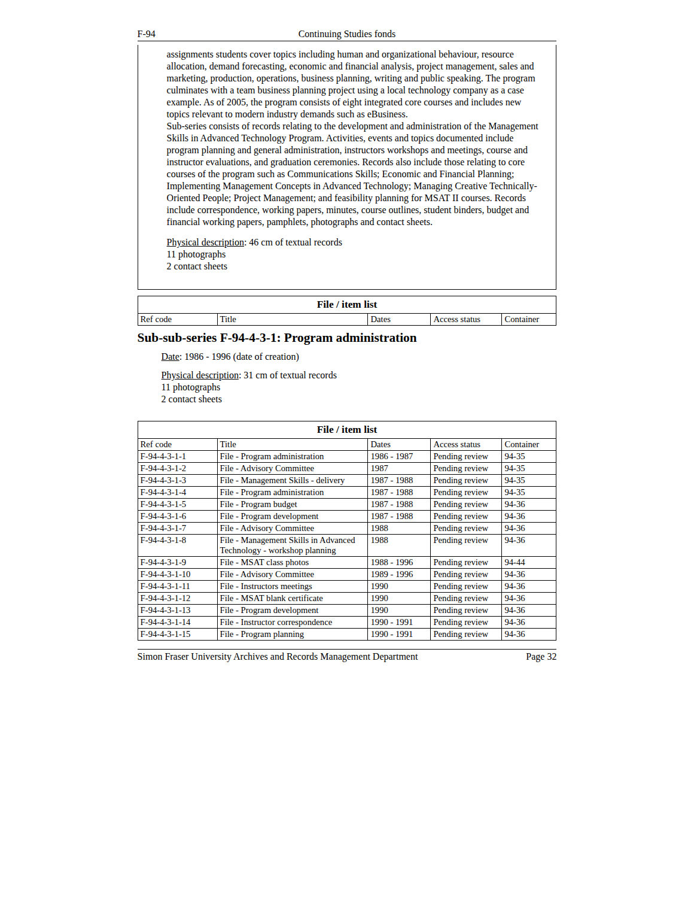F-94
Continuing Studies fonds
assignments students cover topics including human and organizational behaviour, resource allocation, demand forecasting, economic and financial analysis, project management, sales and marketing, production, operations, business planning, writing and public speaking. The program culminates with a team business planning project using a local technology company as a case example. As of 2005, the program consists of eight integrated core courses and includes new topics relevant to modern industry demands such as eBusiness.
Sub-series consists of records relating to the development and administration of the Management Skills in Advanced Technology Program. Activities, events and topics documented include program planning and general administration, instructors workshops and meetings, course and instructor evaluations, and graduation ceremonies. Records also include those relating to core courses of the program such as Communications Skills; Economic and Financial Planning; Implementing Management Concepts in Advanced Technology; Managing Creative Technically-Oriented People; Project Management; and feasibility planning for MSAT II courses. Records include correspondence, working papers, minutes, course outlines, student binders, budget and financial working papers, pamphlets, photographs and contact sheets.
Physical description: 46 cm of textual records
11 photographs
2 contact sheets
File / item list
| Ref code | Title | Dates | Access status | Container |
| --- | --- | --- | --- | --- |
Sub-sub-series F-94-4-3-1: Program administration
Date: 1986 - 1996 (date of creation)
Physical description: 31 cm of textual records
11 photographs
2 contact sheets
File / item list
| Ref code | Title | Dates | Access status | Container |
| --- | --- | --- | --- | --- |
| F-94-4-3-1-1 | File - Program administration | 1986 - 1987 | Pending review | 94-35 |
| F-94-4-3-1-2 | File - Advisory Committee | 1987 | Pending review | 94-35 |
| F-94-4-3-1-3 | File - Management Skills - delivery | 1987 - 1988 | Pending review | 94-35 |
| F-94-4-3-1-4 | File - Program administration | 1987 - 1988 | Pending review | 94-35 |
| F-94-4-3-1-5 | File - Program budget | 1987 - 1988 | Pending review | 94-36 |
| F-94-4-3-1-6 | File - Program development | 1987 - 1988 | Pending review | 94-36 |
| F-94-4-3-1-7 | File - Advisory Committee | 1988 | Pending review | 94-36 |
| F-94-4-3-1-8 | File - Management Skills in Advanced Technology - workshop planning | 1988 | Pending review | 94-36 |
| F-94-4-3-1-9 | File - MSAT class photos | 1988 - 1996 | Pending review | 94-44 |
| F-94-4-3-1-10 | File - Advisory Committee | 1989 - 1996 | Pending review | 94-36 |
| F-94-4-3-1-11 | File - Instructors meetings | 1990 | Pending review | 94-36 |
| F-94-4-3-1-12 | File - MSAT blank certificate | 1990 | Pending review | 94-36 |
| F-94-4-3-1-13 | File - Program development | 1990 | Pending review | 94-36 |
| F-94-4-3-1-14 | File - Instructor correspondence | 1990 - 1991 | Pending review | 94-36 |
| F-94-4-3-1-15 | File - Program planning | 1990 - 1991 | Pending review | 94-36 |
Simon Fraser University Archives and Records Management Department
Page 32